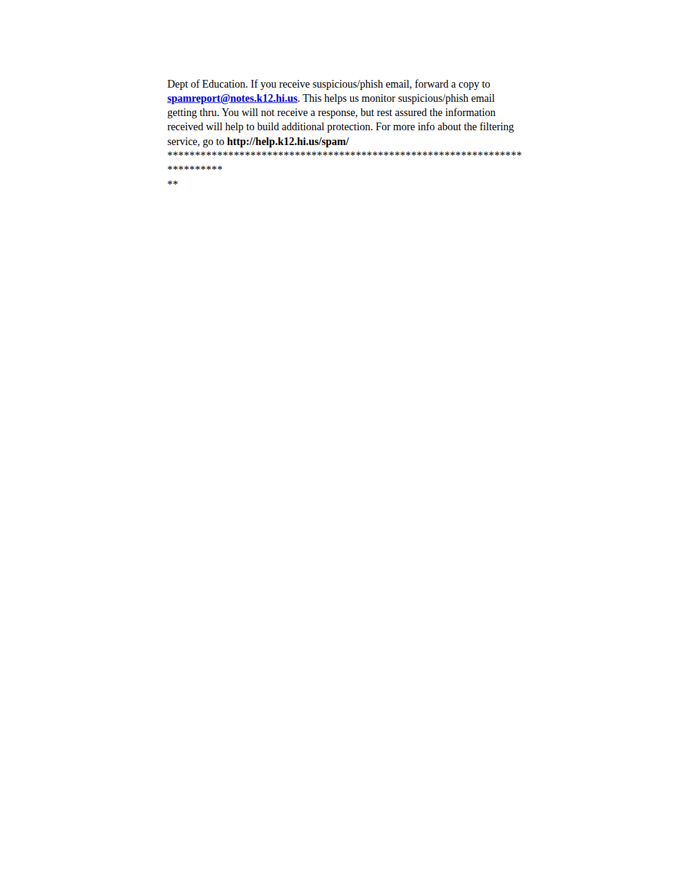Dept of Education. If you receive suspicious/phish email, forward a copy to spamreport@notes.k12.hi.us. This helps us monitor suspicious/phish email getting thru. You will not receive a response, but rest assured the information received will help to build additional protection. For more info about the filtering service, go to http://help.k12.hi.us/spam/
**************************************************************************
**